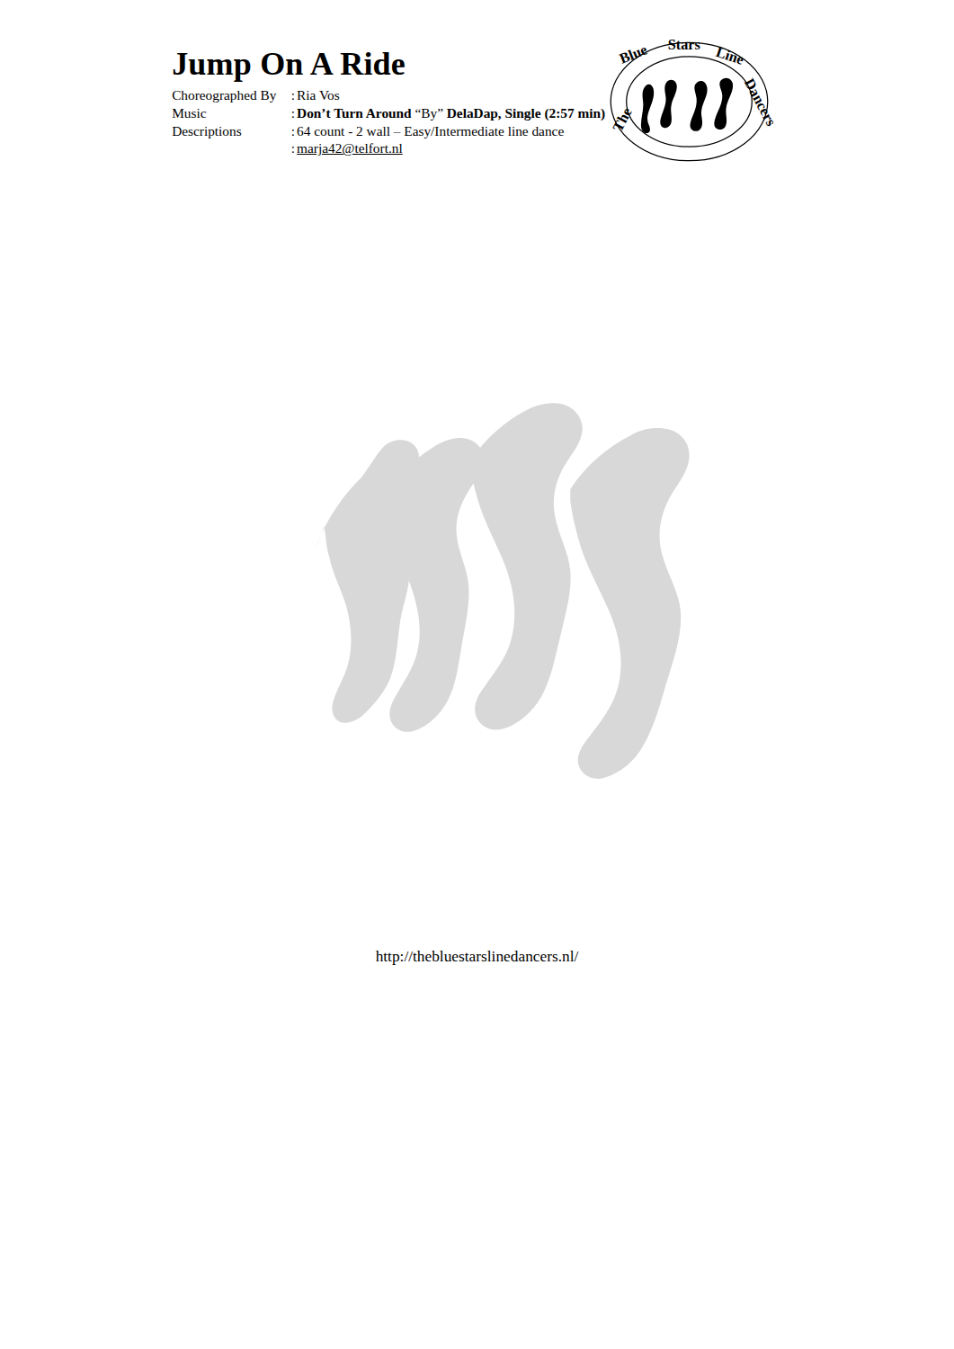Jump On A Ride
| Choreographed By | : | Ria Vos |
| Music | : | Don’t Turn Around “By” DelaDap, Single (2:57 min) |
| Descriptions | : | 64 count - 2 wall – Easy/Intermediate line dance |
| | : | marja42@telfort.nl |
http://thebluestarslinedancers.nl/